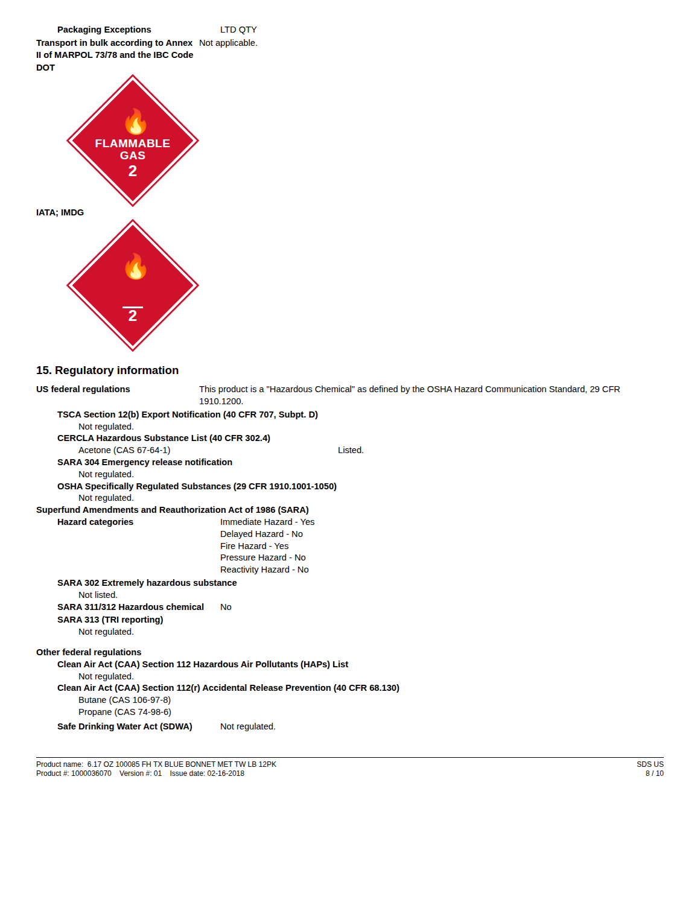Packaging Exceptions
LTD QTY
Transport in bulk according to Annex II of MARPOL 73/78 and the IBC Code
Not applicable.
DOT
🔥
FLAMMABLE
GAS
2
IATA; IMDG
🔥
2
15. Regulatory information
US federal regulations
This product is a "Hazardous Chemical" as defined by the OSHA Hazard Communication Standard, 29 CFR 1910.1200.
TSCA Section 12(b) Export Notification (40 CFR 707, Subpt. D)
Not regulated.
CERCLA Hazardous Substance List (40 CFR 302.4)
Acetone (CAS 67-64-1)
Listed.
SARA 304 Emergency release notification
Not regulated.
OSHA Specifically Regulated Substances (29 CFR 1910.1001-1050)
Not regulated.
Superfund Amendments and Reauthorization Act of 1986 (SARA)
Hazard categories
Immediate Hazard - Yes
Delayed Hazard - No
Fire Hazard - Yes
Pressure Hazard - No
Reactivity Hazard - No
SARA 302 Extremely hazardous substance
Not listed.
SARA 311/312 Hazardous chemical
No
SARA 313 (TRI reporting)
Not regulated.
Other federal regulations
Clean Air Act (CAA) Section 112 Hazardous Air Pollutants (HAPs) List
Not regulated.
Clean Air Act (CAA) Section 112(r) Accidental Release Prevention (40 CFR 68.130)
Butane (CAS 106-97-8)
Propane (CAS 74-98-6)
Safe Drinking Water Act (SDWA)
Not regulated.
Product name: 6.17 OZ 100085 FH TX BLUE BONNET MET TW LB 12PK
Product #: 1000036070 Version #: 01 Issue date: 02-16-2018
SDS US
8 / 10